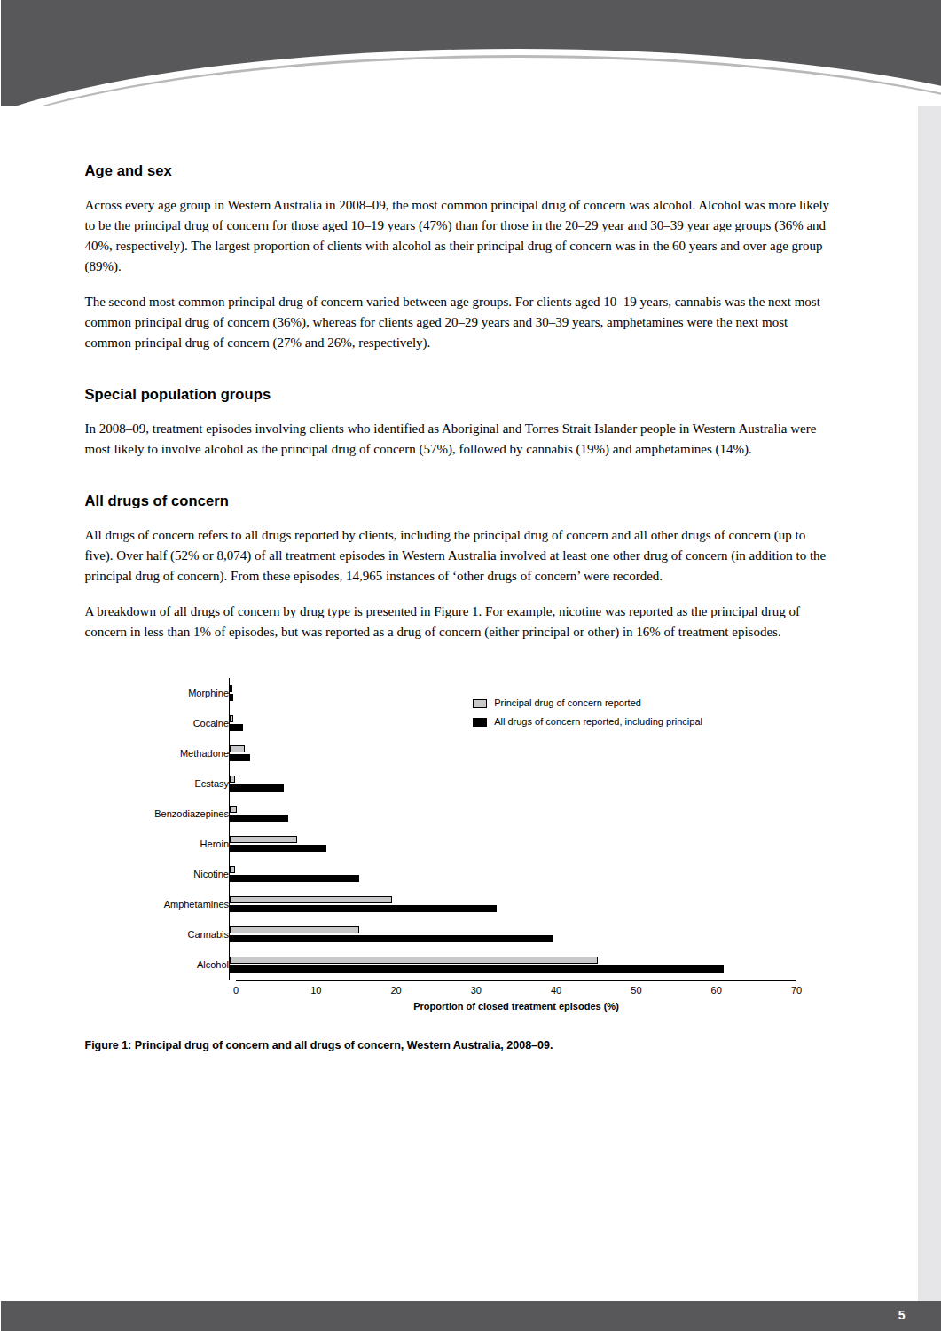Age and sex
Across every age group in Western Australia in 2008–09, the most common principal drug of concern was alcohol. Alcohol was more likely to be the principal drug of concern for those aged 10–19 years (47%) than for those in the 20–29 year and 30–39 year age groups (36% and 40%, respectively). The largest proportion of clients with alcohol as their principal drug of concern was in the 60 years and over age group (89%).
The second most common principal drug of concern varied between age groups. For clients aged 10–19 years, cannabis was the next most common principal drug of concern (36%), whereas for clients aged 20–29 years and 30–39 years, amphetamines were the next most common principal drug of concern (27% and 26%, respectively).
Special population groups
In 2008–09, treatment episodes involving clients who identified as Aboriginal and Torres Strait Islander people in Western Australia were most likely to involve alcohol as the principal drug of concern (57%), followed by cannabis (19%) and amphetamines (14%).
All drugs of concern
All drugs of concern refers to all drugs reported by clients, including the principal drug of concern and all other drugs of concern (up to five). Over half (52% or 8,074) of all treatment episodes in Western Australia involved at least one other drug of concern (in addition to the principal drug of concern). From these episodes, 14,965 instances of ‘other drugs of concern’ were recorded.
A breakdown of all drugs of concern by drug type is presented in Figure 1. For example, nicotine was reported as the principal drug of concern in less than 1% of episodes, but was reported as a drug of concern (either principal or other) in 16% of treatment episodes.
Principal drug of concern reported
All drugs of concern reported, including principal
| Morphine | |
| Cocaine | |
| Methadone | |
| Ecstasy | |
| Benzodiazepines | |
| Heroin | |
| Nicotine | |
| Amphetamines | |
| Cannabis | |
| Alcohol | |
0 10 20 30 40 50 60 70
Proportion of closed treatment episodes (%)
Figure 1: Principal drug of concern and all drugs of concern, Western Australia, 2008–09.
5